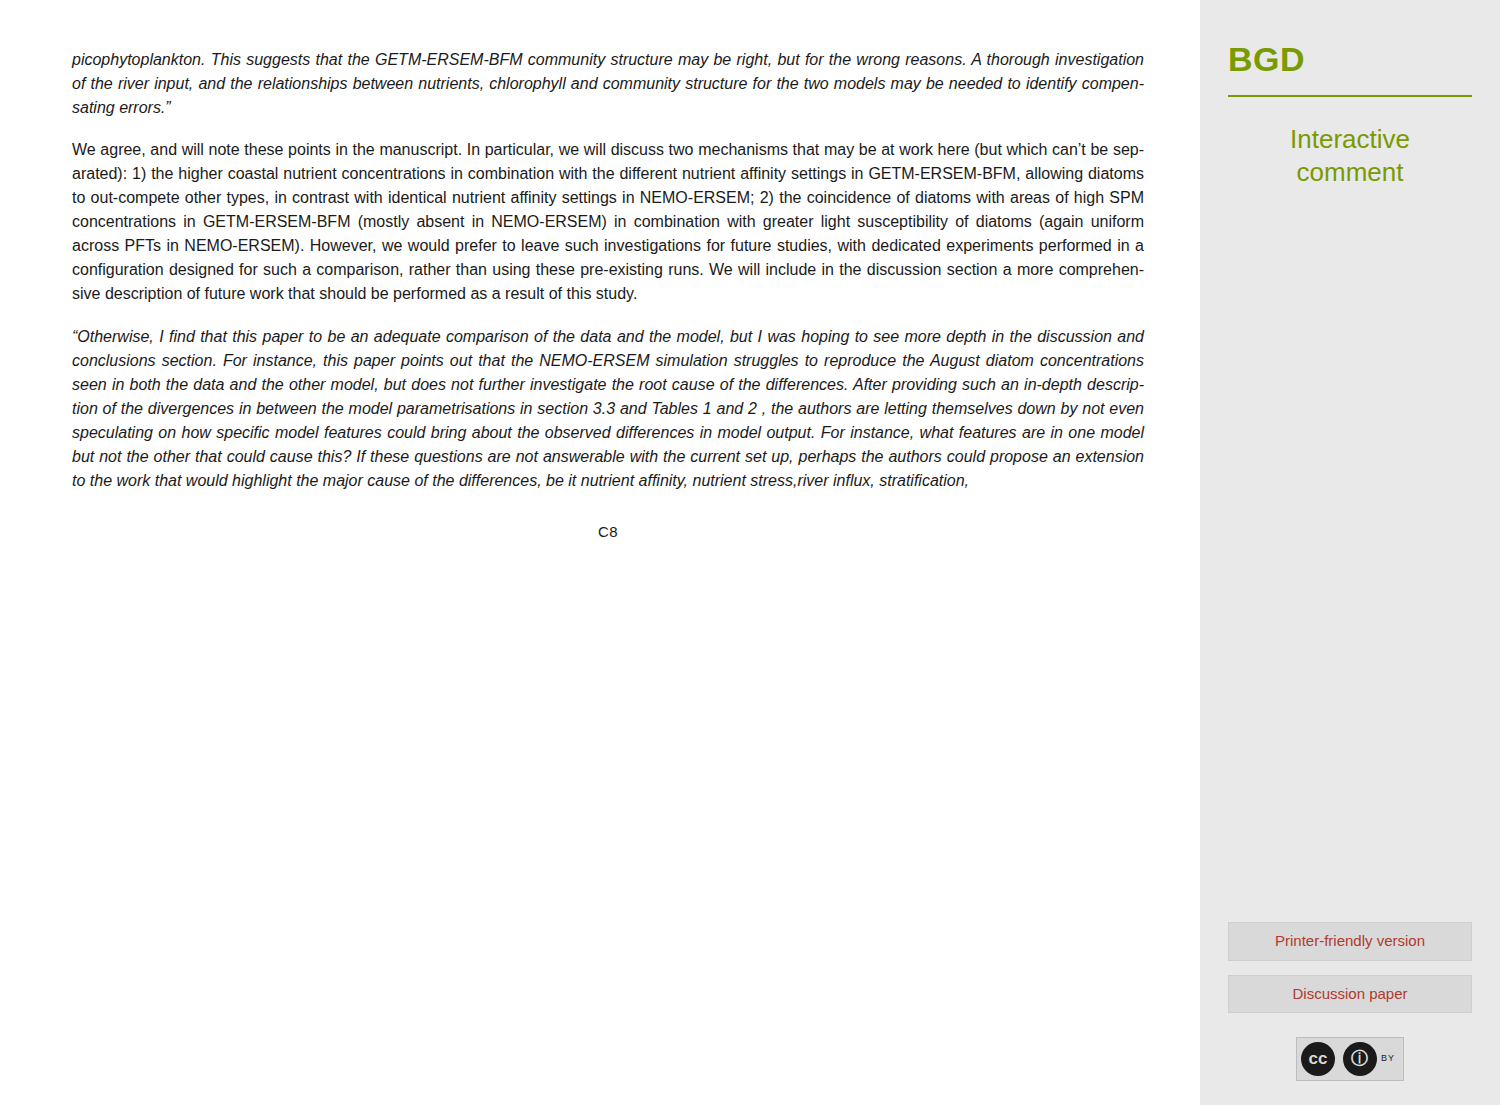picophytoplankton. This suggests that the GETM-ERSEM-BFM community structure may be right, but for the wrong reasons. A thorough investigation of the river input, and the relationships between nutrients, chlorophyll and community structure for the two models may be needed to identify compensating errors.”
We agree, and will note these points in the manuscript. In particular, we will discuss two mechanisms that may be at work here (but which can’t be separated): 1) the higher coastal nutrient concentrations in combination with the different nutrient affinity settings in GETM-ERSEM-BFM, allowing diatoms to out-compete other types, in contrast with identical nutrient affinity settings in NEMO-ERSEM; 2) the coincidence of diatoms with areas of high SPM concentrations in GETM-ERSEM-BFM (mostly absent in NEMO-ERSEM) in combination with greater light susceptibility of diatoms (again uniform across PFTs in NEMO-ERSEM). However, we would prefer to leave such investigations for future studies, with dedicated experiments performed in a configuration designed for such a comparison, rather than using these pre-existing runs. We will include in the discussion section a more comprehensive description of future work that should be performed as a result of this study.
“Otherwise, I find that this paper to be an adequate comparison of the data and the model, but I was hoping to see more depth in the discussion and conclusions section. For instance, this paper points out that the NEMO-ERSEM simulation struggles to reproduce the August diatom concentrations seen in both the data and the other model, but does not further investigate the root cause of the differences. After providing such an in-depth description of the divergences in between the model parametrisations in section 3.3 and Tables 1 and 2 , the authors are letting themselves down by not even speculating on how specific model features could bring about the observed differences in model output. For instance, what features are in one model but not the other that could cause this? If these questions are not answerable with the current set up, perhaps the authors could propose an extension to the work that would highlight the major cause of the differences, be it nutrient affinity, nutrient stress,river influx, stratification,
C8
BGD
Interactive
comment
Printer-friendly version Discussion paper
cc
ⓘ
BY